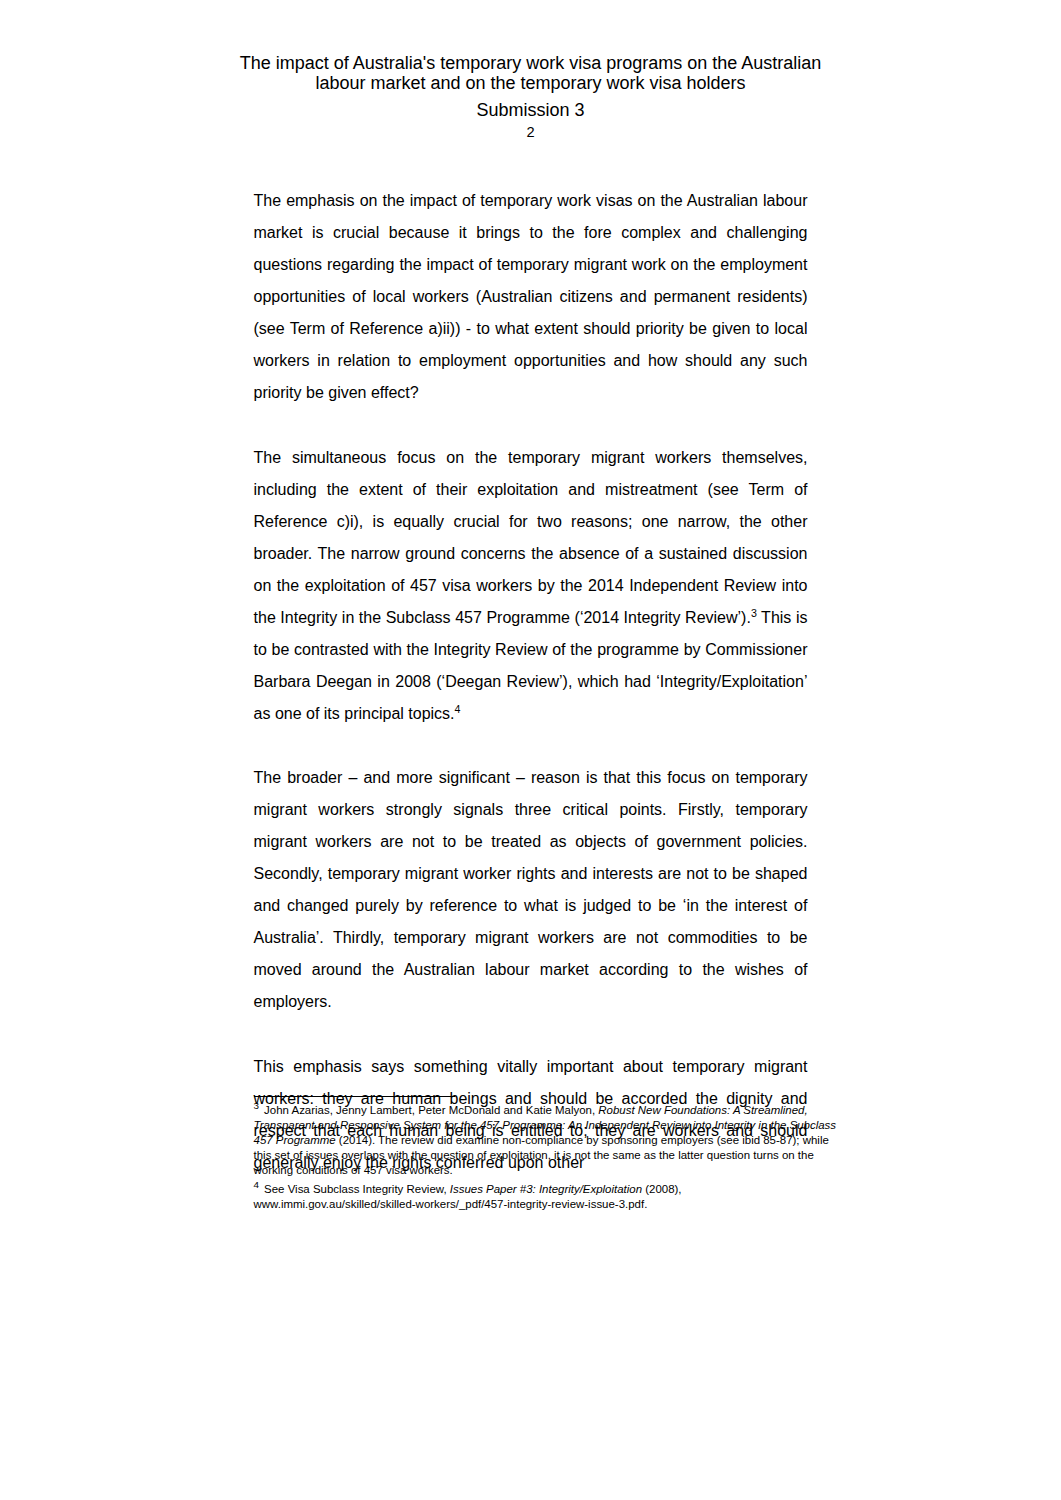The impact of Australia's temporary work visa programs on the Australian labour market and on the temporary work visa holders
Submission 3
2
The emphasis on the impact of temporary work visas on the Australian labour market is crucial because it brings to the fore complex and challenging questions regarding the impact of temporary migrant work on the employment opportunities of local workers (Australian citizens and permanent residents) (see Term of Reference a)ii)) - to what extent should priority be given to local workers in relation to employment opportunities and how should any such priority be given effect?
The simultaneous focus on the temporary migrant workers themselves, including the extent of their exploitation and mistreatment (see Term of Reference c)i), is equally crucial for two reasons; one narrow, the other broader. The narrow ground concerns the absence of a sustained discussion on the exploitation of 457 visa workers by the 2014 Independent Review into the Integrity in the Subclass 457 Programme (‘2014 Integrity Review’).3 This is to be contrasted with the Integrity Review of the programme by Commissioner Barbara Deegan in 2008 (‘Deegan Review’), which had ‘Integrity/Exploitation’ as one of its principal topics.4
The broader – and more significant – reason is that this focus on temporary migrant workers strongly signals three critical points. Firstly, temporary migrant workers are not to be treated as objects of government policies. Secondly, temporary migrant worker rights and interests are not to be shaped and changed purely by reference to what is judged to be ‘in the interest of Australia’. Thirdly, temporary migrant workers are not commodities to be moved around the Australian labour market according to the wishes of employers.
This emphasis says something vitally important about temporary migrant workers: they are human beings and should be accorded the dignity and respect that each human being is entitled to; they are workers and should generally enjoy the rights conferred upon other
3 John Azarias, Jenny Lambert, Peter McDonald and Katie Malyon, Robust New Foundations: A Streamlined, Transparent and Responsive System for the 457 Programme: An Independent Review into Integrity in the Subclass 457 Programme (2014). The review did examine non-compliance by sponsoring employers (see ibid 85-87); while this set of issues overlaps with the question of exploitation, it is not the same as the latter question turns on the working conditions of 457 visa workers.
4 See Visa Subclass Integrity Review, Issues Paper #3: Integrity/Exploitation (2008), www.immi.gov.au/skilled/skilled-workers/_pdf/457-integrity-review-issue-3.pdf.